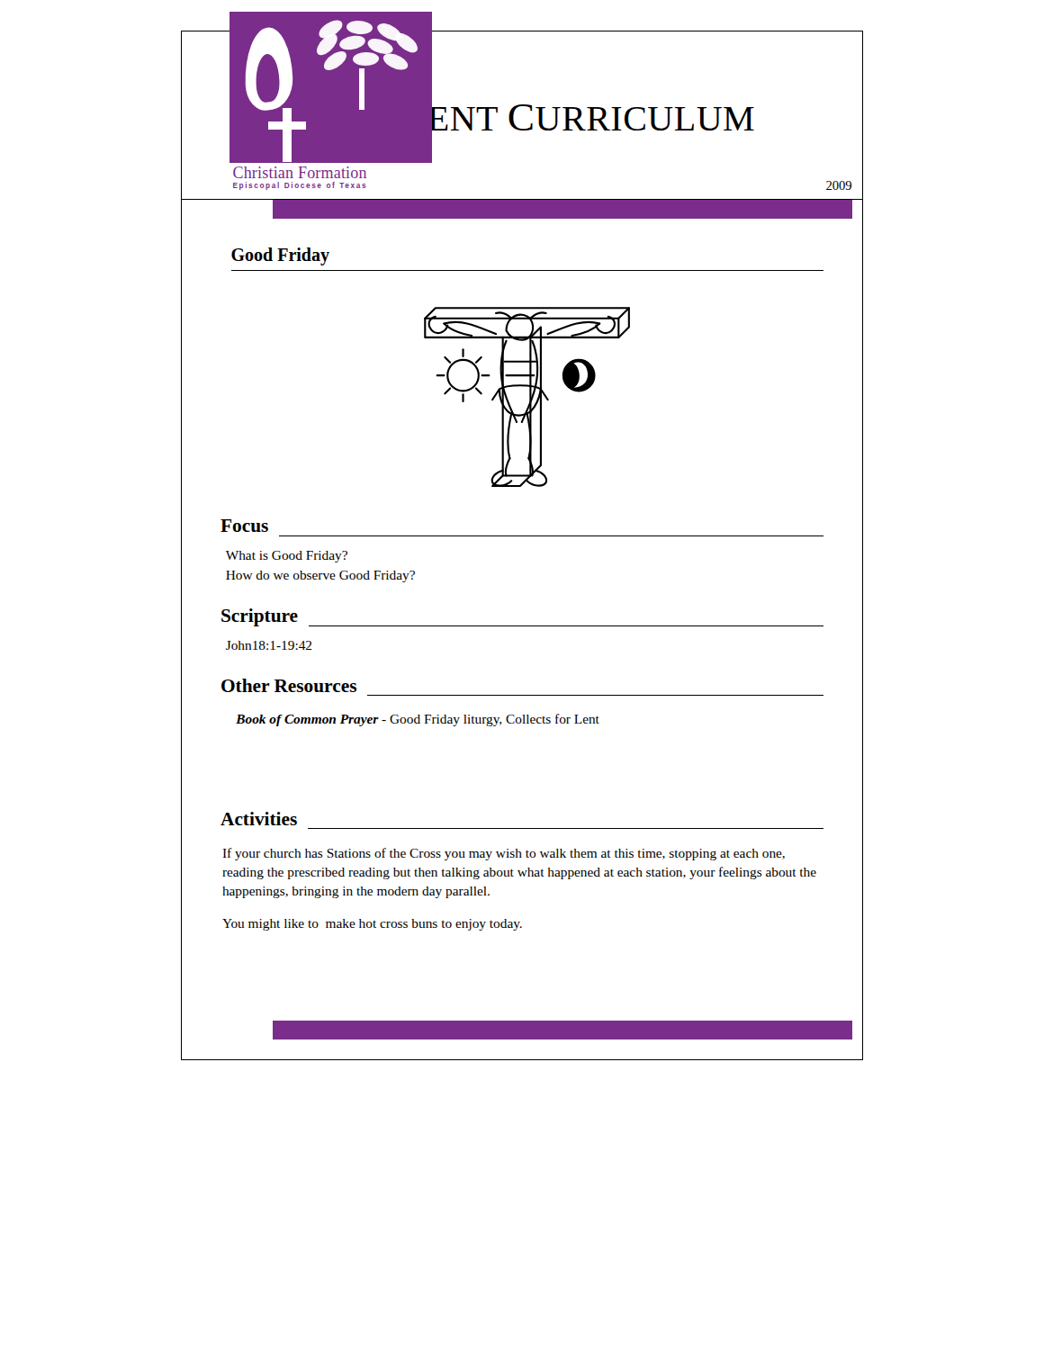Christian Formation Episcopal Diocese of Texas
LENT CURRICULUM
2009
Good Friday
Focus
What is Good Friday?
How do we observe Good Friday?
Scripture
John18:1-19:42
Other Resources
Book of Common Prayer - Good Friday liturgy, Collects for Lent
Activities
If your church has Stations of the Cross you may wish to walk them at this time, stopping at each one, reading the prescribed reading but then talking about what happened at each station, your feelings about the happenings, bringing in the modern day parallel.
You might like to make hot cross buns to enjoy today.